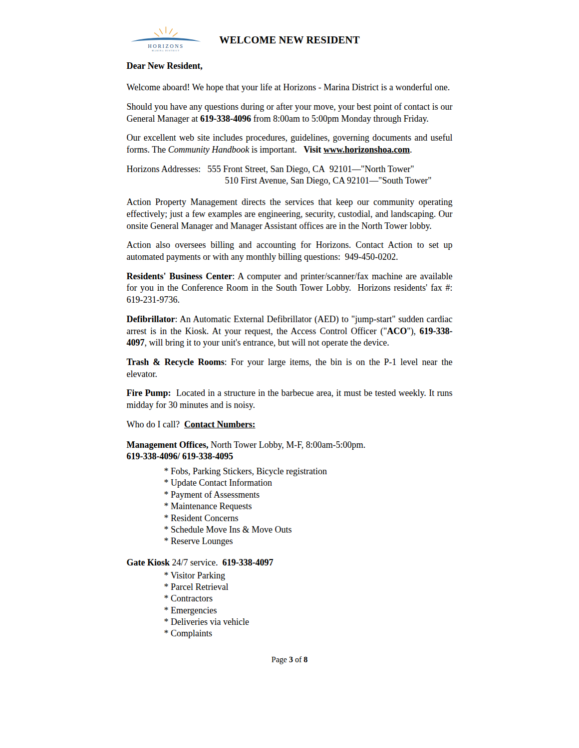HORIZONS MARINA DISTRICT
WELCOME NEW RESIDENT
Dear New Resident,
Welcome aboard! We hope that your life at Horizons - Marina District is a wonderful one.
Should you have any questions during or after your move, your best point of contact is our General Manager at 619-338-4096 from 8:00am to 5:00pm Monday through Friday.
Our excellent web site includes procedures, guidelines, governing documents and useful forms. The Community Handbook is important. Visit www.horizonshoa.com.
Horizons Addresses: 555 Front Street, San Diego, CA 92101—"North Tower" 510 First Avenue, San Diego, CA 92101—"South Tower"
Action Property Management directs the services that keep our community operating effectively; just a few examples are engineering, security, custodial, and landscaping. Our onsite General Manager and Manager Assistant offices are in the North Tower lobby.
Action also oversees billing and accounting for Horizons. Contact Action to set up automated payments or with any monthly billing questions: 949-450-0202.
Residents' Business Center: A computer and printer/scanner/fax machine are available for you in the Conference Room in the South Tower Lobby. Horizons residents' fax #: 619-231-9736.
Defibrillator: An Automatic External Defibrillator (AED) to "jump-start" sudden cardiac arrest is in the Kiosk. At your request, the Access Control Officer ("ACO"), 619-338-4097, will bring it to your unit's entrance, but will not operate the device.
Trash & Recycle Rooms: For your large items, the bin is on the P-1 level near the elevator.
Fire Pump: Located in a structure in the barbecue area, it must be tested weekly. It runs midday for 30 minutes and is noisy.
Who do I call? Contact Numbers:
Management Offices, North Tower Lobby, M-F, 8:00am-5:00pm.
619-338-4096/ 619-338-4095
Fobs, Parking Stickers, Bicycle registration
Update Contact Information
Payment of Assessments
Maintenance Requests
Resident Concerns
Schedule Move Ins & Move Outs
Reserve Lounges
Gate Kiosk 24/7 service. 619-338-4097
Visitor Parking
Parcel Retrieval
Contractors
Emergencies
Deliveries via vehicle
Complaints
Page 3 of 8